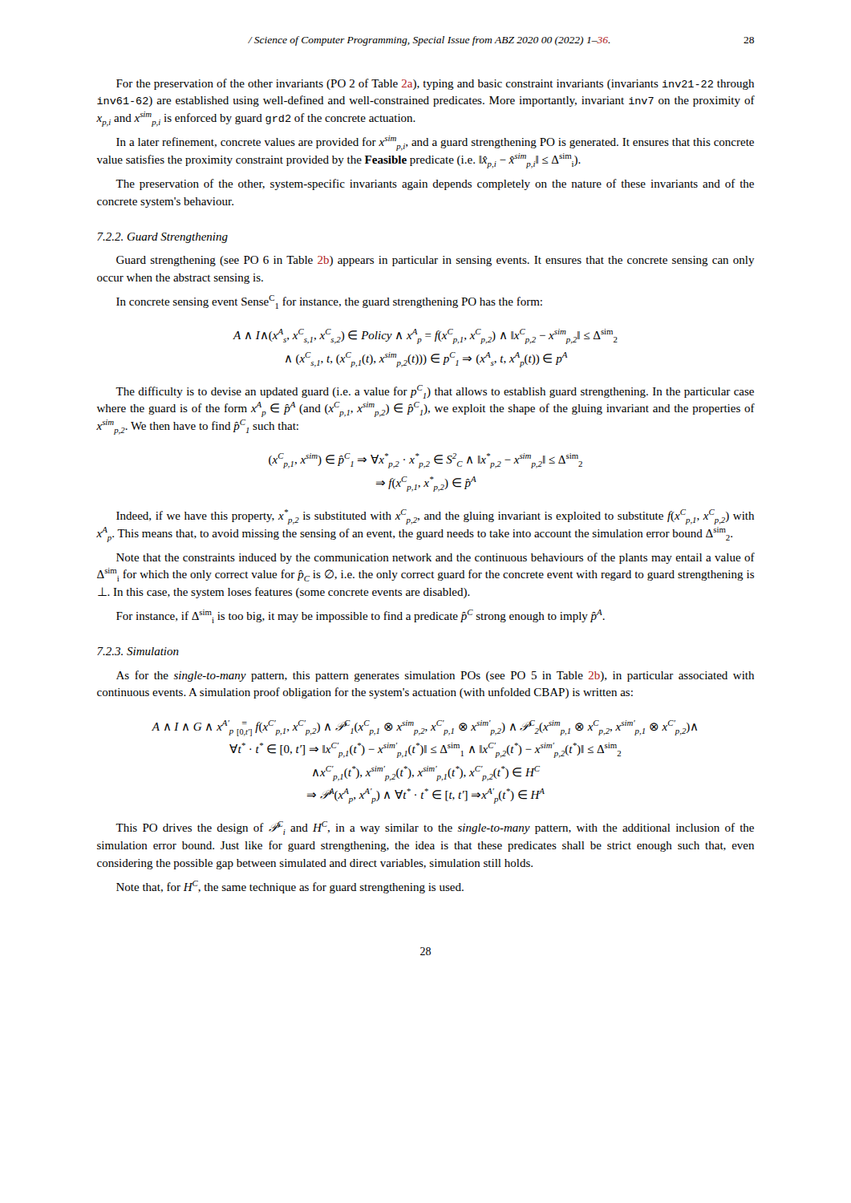/ Science of Computer Programming, Special Issue from ABZ 2020 00 (2022) 1–36. 28
For the preservation of the other invariants (PO 2 of Table 2a), typing and basic constraint invariants (invariants inv21-22 through inv61-62) are established using well-defined and well-constrained predicates. More importantly, invariant inv7 on the proximity of xp,i and xsimp,i is enforced by guard grd2 of the concrete actuation.
In a later refinement, concrete values are provided for xsimp,i, and a guard strengthening PO is generated. It ensures that this concrete value satisfies the proximity constraint provided by the Feasible predicate (i.e. ‖x̂p,i − x̂simp,i‖ ≤ Δsimi).
The preservation of the other, system-specific invariants again depends completely on the nature of these invariants and of the concrete system's behaviour.
7.2.2. Guard Strengthening
Guard strengthening (see PO 6 in Table 2b) appears in particular in sensing events. It ensures that the concrete sensing can only occur when the abstract sensing is.
In concrete sensing event SenseC1 for instance, the guard strengthening PO has the form:
A ∧ I∧(xAs, xCs,1, xCs,2) ∈ Policy ∧ xAp = f(xCp,1, xCp,2) ∧ ‖xCp,2 − xsimp,2‖ ≤ Δsim2 ∧ (xCs,1, t, (xCp,1(t), xsimp,2(t))) ∈ pC1 ⇒ (xAs, t, xAp(t)) ∈ pA
The difficulty is to devise an updated guard (i.e. a value for pC1) that allows to establish guard strengthening. In the particular case where the guard is of the form xAp ∈ p̂A (and (xCp,1, xsimp,2) ∈ p̂C1), we exploit the shape of the gluing invariant and the properties of xsimp,2. We then have to find p̂C1 such that:
(xCp,1, xsim) ∈ p̂C1 ⇒ ∀x*p,2 · x*p,2 ∈ S2C ∧ ‖x*p,2 − xsimp,2‖ ≤ Δsim2 ⇒ f(xCp,1, x*p,2) ∈ p̂A
Indeed, if we have this property, x*p,2 is substituted with xCp,2, and the gluing invariant is exploited to substitute f(xCp,1, xCp,2) with xAp. This means that, to avoid missing the sensing of an event, the guard needs to take into account the simulation error bound Δsim2.
Note that the constraints induced by the communication network and the continuous behaviours of the plants may entail a value of Δsimi for which the only correct value for p̂C is ∅, i.e. the only correct guard for the concrete event with regard to guard strengthening is ⊥. In this case, the system loses features (some concrete events are disabled).
For instance, if Δsimi is too big, it may be impossible to find a predicate p̂C strong enough to imply p̂A.
7.2.3. Simulation
As for the single-to-many pattern, this pattern generates simulation POs (see PO 5 in Table 2b), in particular associated with continuous events. A simulation proof obligation for the system's actuation (with unfolded CBAP) is written as:
A ∧ I ∧ G ∧ xA′p =[0,t′] f(xC′p,1, xC′p,2) ∧ 𝒫C1(xCp,1 ⊗ xsimp,2, xC′p,1 ⊗ xsim′p,2) ∧ 𝒫C2(xsimp,1 ⊗ xCp,2, xsim′p,1 ⊗ xC′p,2)∧ ∀t* · t* ∈ [0, t′] ⇒ ‖xC′p,1(t*) − xsim′p,1(t*)‖ ≤ Δsim1 ∧ ‖xC′p,2(t*) − xsim′p,2(t*)‖ ≤ Δsim2 ∧xC′p,1(t*), xsim′p,2(t*), xsim′p,1(t*), xC′p,2(t*) ∈ HC ⇒ 𝒫A(xAp, xA′p) ∧ ∀t* · t* ∈ [t, t′] ⇒xA′p(t*) ∈ HA
This PO drives the design of 𝒫Ci and HC, in a way similar to the single-to-many pattern, with the additional inclusion of the simulation error bound. Just like for guard strengthening, the idea is that these predicates shall be strict enough such that, even considering the possible gap between simulated and direct variables, simulation still holds.
Note that, for HC, the same technique as for guard strengthening is used.
28